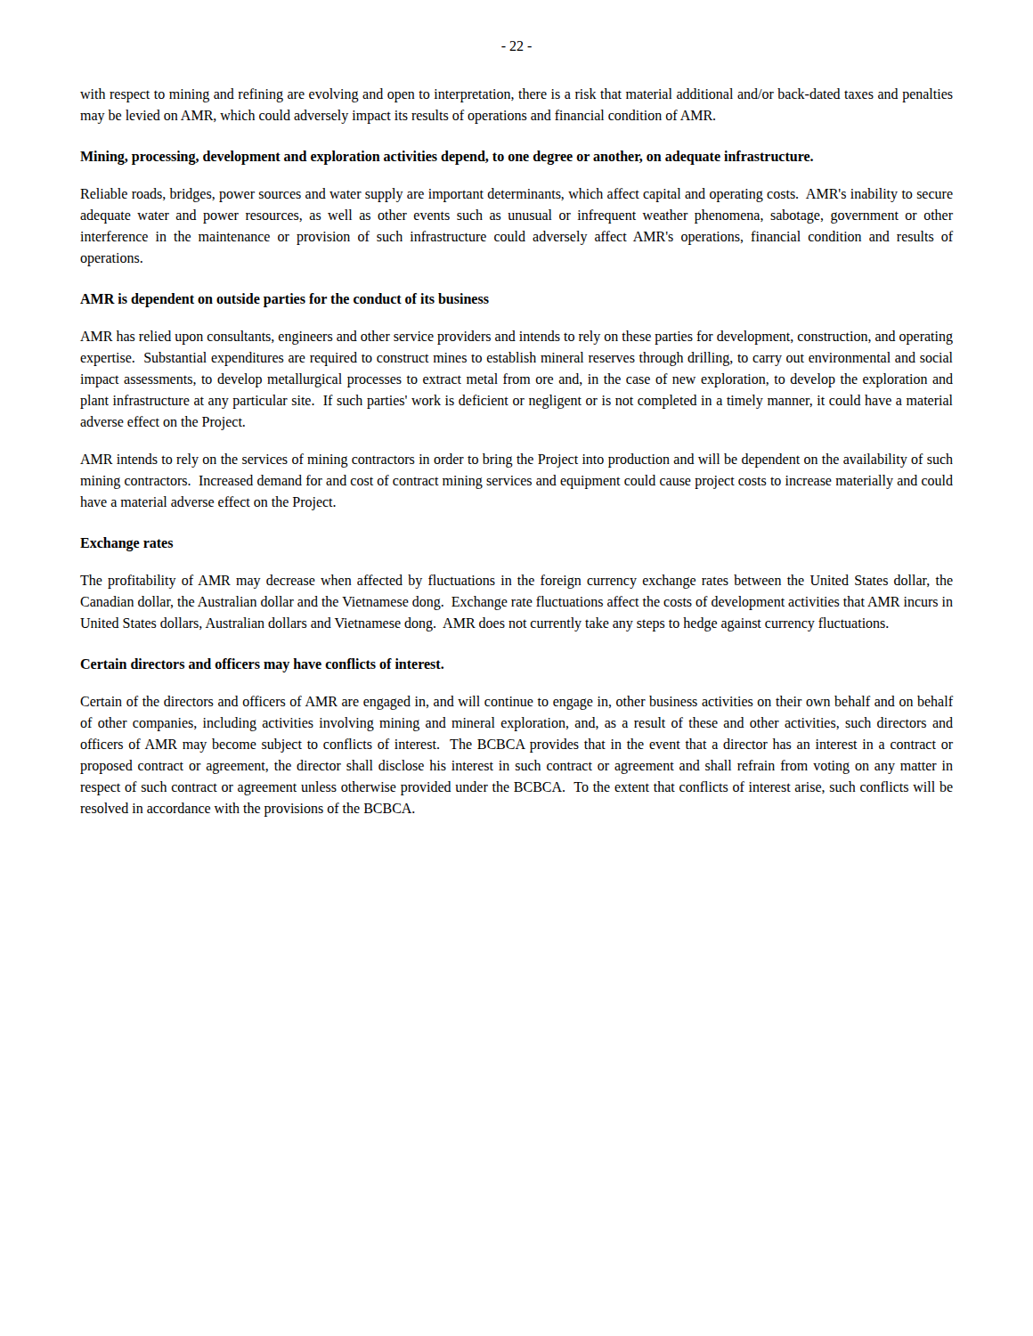- 22 -
with respect to mining and refining are evolving and open to interpretation, there is a risk that material additional and/or back-dated taxes and penalties may be levied on AMR, which could adversely impact its results of operations and financial condition of AMR.
Mining, processing, development and exploration activities depend, to one degree or another, on adequate infrastructure.
Reliable roads, bridges, power sources and water supply are important determinants, which affect capital and operating costs. AMR's inability to secure adequate water and power resources, as well as other events such as unusual or infrequent weather phenomena, sabotage, government or other interference in the maintenance or provision of such infrastructure could adversely affect AMR's operations, financial condition and results of operations.
AMR is dependent on outside parties for the conduct of its business
AMR has relied upon consultants, engineers and other service providers and intends to rely on these parties for development, construction, and operating expertise. Substantial expenditures are required to construct mines to establish mineral reserves through drilling, to carry out environmental and social impact assessments, to develop metallurgical processes to extract metal from ore and, in the case of new exploration, to develop the exploration and plant infrastructure at any particular site. If such parties' work is deficient or negligent or is not completed in a timely manner, it could have a material adverse effect on the Project.
AMR intends to rely on the services of mining contractors in order to bring the Project into production and will be dependent on the availability of such mining contractors. Increased demand for and cost of contract mining services and equipment could cause project costs to increase materially and could have a material adverse effect on the Project.
Exchange rates
The profitability of AMR may decrease when affected by fluctuations in the foreign currency exchange rates between the United States dollar, the Canadian dollar, the Australian dollar and the Vietnamese dong. Exchange rate fluctuations affect the costs of development activities that AMR incurs in United States dollars, Australian dollars and Vietnamese dong. AMR does not currently take any steps to hedge against currency fluctuations.
Certain directors and officers may have conflicts of interest.
Certain of the directors and officers of AMR are engaged in, and will continue to engage in, other business activities on their own behalf and on behalf of other companies, including activities involving mining and mineral exploration, and, as a result of these and other activities, such directors and officers of AMR may become subject to conflicts of interest. The BCBCA provides that in the event that a director has an interest in a contract or proposed contract or agreement, the director shall disclose his interest in such contract or agreement and shall refrain from voting on any matter in respect of such contract or agreement unless otherwise provided under the BCBCA. To the extent that conflicts of interest arise, such conflicts will be resolved in accordance with the provisions of the BCBCA.